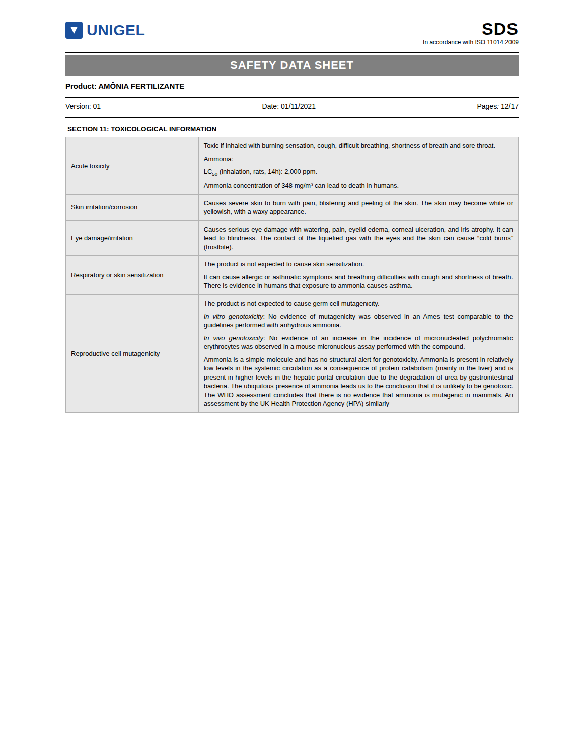UNIGEL
SDS
In accordance with ISO 11014:2009
SAFETY DATA SHEET
Product: AMÔNIA FERTILIZANTE
Version: 01 Date: 01/11/2021 Pages: 12/17
SECTION 11: TOXICOLOGICAL INFORMATION
| Acute toxicity | Toxic if inhaled with burning sensation, cough, difficult breathing, shortness of breath and sore throat. Ammonia: LC 50 (inhalation, rats, 14h): 2,000 ppm. Ammonia concentration of 348 mg/m³ can lead to death in humans. |
| Skin irritation/corrosion | Causes severe skin to burn with pain, blistering and peeling of the skin. The skin may become white or yellowish, with a waxy appearance. |
| Eye damage/irritation | Causes serious eye damage with watering, pain, eyelid edema, corneal ulceration, and iris atrophy. It can lead to blindness. The contact of the liquefied gas with the eyes and the skin can cause “cold burns” (frostbite). |
| Respiratory or skin sensitization | The product is not expected to cause skin sensitization. It can cause allergic or asthmatic symptoms and breathing difficulties with cough and shortness of breath. There is evidence in humans that exposure to ammonia causes asthma. |
| Reproductive cell mutagenicity | The product is not expected to cause germ cell mutagenicity. In vitro genotoxicity : No evidence of mutagenicity was observed in an Ames test comparable to the guidelines performed with anhydrous ammonia. In vivo genotoxicity : No evidence of an increase in the incidence of micronucleated polychromatic erythrocytes was observed in a mouse micronucleus assay performed with the compound. Ammonia is a simple molecule and has no structural alert for genotoxicity. Ammonia is present in relatively low levels in the systemic circulation as a consequence of protein catabolism (mainly in the liver) and is present in higher levels in the hepatic portal circulation due to the degradation of urea by gastrointestinal bacteria. The ubiquitous presence of ammonia leads us to the conclusion that it is unlikely to be genotoxic. The WHO assessment concludes that there is no evidence that ammonia is mutagenic in mammals. An assessment by the UK Health Protection Agency (HPA) similarly |